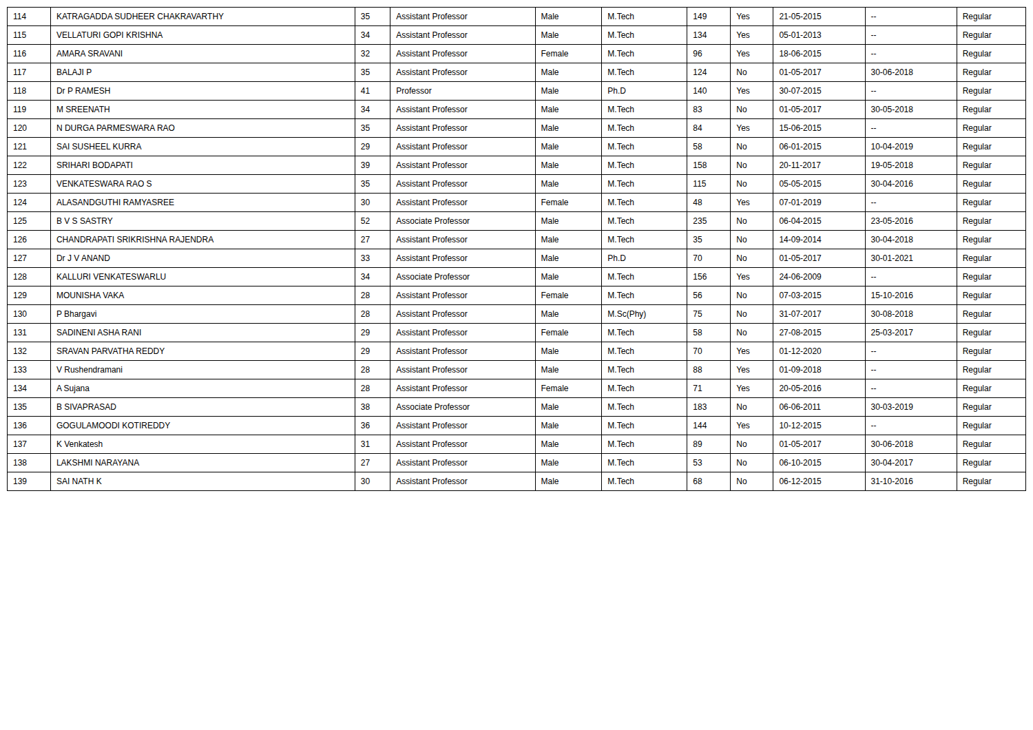| 114 | KATRAGADDA SUDHEER CHAKRAVARTHY | 35 | Assistant Professor | Male | M.Tech | 149 | Yes | 21-05-2015 | -- | Regular |
| 115 | VELLATURI GOPI KRISHNA | 34 | Assistant Professor | Male | M.Tech | 134 | Yes | 05-01-2013 | -- | Regular |
| 116 | AMARA SRAVANI | 32 | Assistant Professor | Female | M.Tech | 96 | Yes | 18-06-2015 | -- | Regular |
| 117 | BALAJI P | 35 | Assistant Professor | Male | M.Tech | 124 | No | 01-05-2017 | 30-06-2018 | Regular |
| 118 | Dr P RAMESH | 41 | Professor | Male | Ph.D | 140 | Yes | 30-07-2015 | -- | Regular |
| 119 | M SREENATH | 34 | Assistant Professor | Male | M.Tech | 83 | No | 01-05-2017 | 30-05-2018 | Regular |
| 120 | N DURGA PARMESWARA RAO | 35 | Assistant Professor | Male | M.Tech | 84 | Yes | 15-06-2015 | -- | Regular |
| 121 | SAI SUSHEEL KURRA | 29 | Assistant Professor | Male | M.Tech | 58 | No | 06-01-2015 | 10-04-2019 | Regular |
| 122 | SRIHARI BODAPATI | 39 | Assistant Professor | Male | M.Tech | 158 | No | 20-11-2017 | 19-05-2018 | Regular |
| 123 | VENKATESWARA RAO S | 35 | Assistant Professor | Male | M.Tech | 115 | No | 05-05-2015 | 30-04-2016 | Regular |
| 124 | ALASANDGUTHI RAMYASREE | 30 | Assistant Professor | Female | M.Tech | 48 | Yes | 07-01-2019 | -- | Regular |
| 125 | B V S SASTRY | 52 | Associate Professor | Male | M.Tech | 235 | No | 06-04-2015 | 23-05-2016 | Regular |
| 126 | CHANDRAPATI SRIKRISHNA RAJENDRA | 27 | Assistant Professor | Male | M.Tech | 35 | No | 14-09-2014 | 30-04-2018 | Regular |
| 127 | Dr J V ANAND | 33 | Assistant Professor | Male | Ph.D | 70 | No | 01-05-2017 | 30-01-2021 | Regular |
| 128 | KALLURI VENKATESWARLU | 34 | Associate Professor | Male | M.Tech | 156 | Yes | 24-06-2009 | -- | Regular |
| 129 | MOUNISHA VAKA | 28 | Assistant Professor | Female | M.Tech | 56 | No | 07-03-2015 | 15-10-2016 | Regular |
| 130 | P Bhargavi | 28 | Assistant Professor | Male | M.Sc(Phy) | 75 | No | 31-07-2017 | 30-08-2018 | Regular |
| 131 | SADINENI ASHA RANI | 29 | Assistant Professor | Female | M.Tech | 58 | No | 27-08-2015 | 25-03-2017 | Regular |
| 132 | SRAVAN PARVATHA REDDY | 29 | Assistant Professor | Male | M.Tech | 70 | Yes | 01-12-2020 | -- | Regular |
| 133 | V Rushendramani | 28 | Assistant Professor | Male | M.Tech | 88 | Yes | 01-09-2018 | -- | Regular |
| 134 | A Sujana | 28 | Assistant Professor | Female | M.Tech | 71 | Yes | 20-05-2016 | -- | Regular |
| 135 | B SIVAPRASAD | 38 | Associate Professor | Male | M.Tech | 183 | No | 06-06-2011 | 30-03-2019 | Regular |
| 136 | GOGULAMOODI KOTIREDDY | 36 | Assistant Professor | Male | M.Tech | 144 | Yes | 10-12-2015 | -- | Regular |
| 137 | K Venkatesh | 31 | Assistant Professor | Male | M.Tech | 89 | No | 01-05-2017 | 30-06-2018 | Regular |
| 138 | LAKSHMI NARAYANA | 27 | Assistant Professor | Male | M.Tech | 53 | No | 06-10-2015 | 30-04-2017 | Regular |
| 139 | SAI NATH K | 30 | Assistant Professor | Male | M.Tech | 68 | No | 06-12-2015 | 31-10-2016 | Regular |